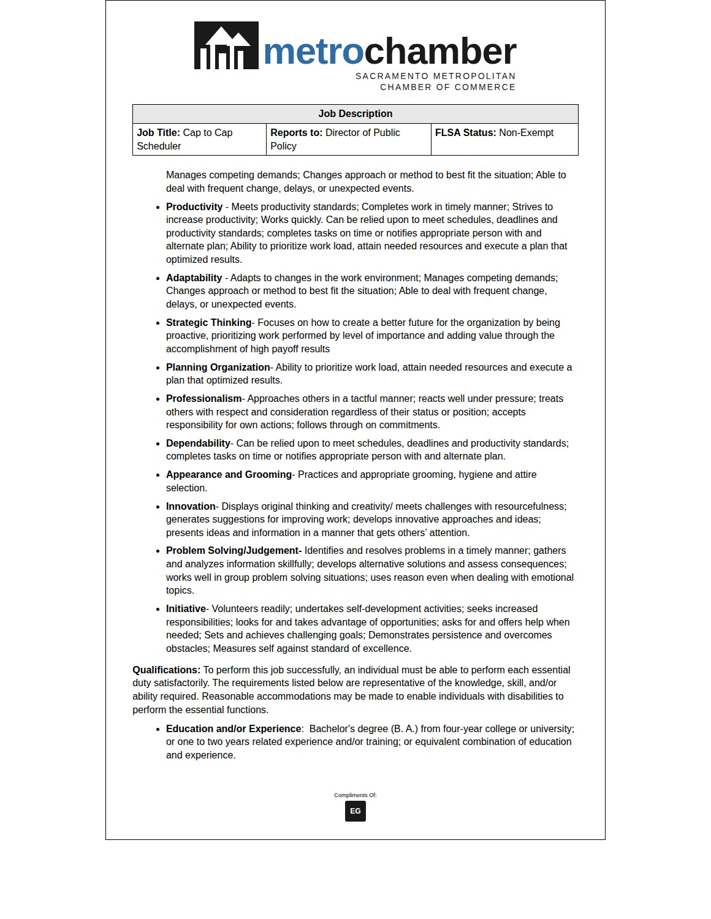metro chamber
SACRAMENTO METROPOLITAN
CHAMBER OF COMMERCE
| Job Description |
| --- |
| Job Title: Cap to Cap Scheduler | Reports to: Director of Public Policy | FLSA Status: Non-Exempt |
Manages competing demands; Changes approach or method to best fit the situation; Able to deal with frequent change, delays, or unexpected events.
Productivity - Meets productivity standards; Completes work in timely manner; Strives to increase productivity; Works quickly. Can be relied upon to meet schedules, deadlines and productivity standards; completes tasks on time or notifies appropriate person with and alternate plan; Ability to prioritize work load, attain needed resources and execute a plan that optimized results.
Adaptability - Adapts to changes in the work environment; Manages competing demands; Changes approach or method to best fit the situation; Able to deal with frequent change, delays, or unexpected events.
Strategic Thinking- Focuses on how to create a better future for the organization by being proactive, prioritizing work performed by level of importance and adding value through the accomplishment of high payoff results
Planning Organization- Ability to prioritize work load, attain needed resources and execute a plan that optimized results.
Professionalism- Approaches others in a tactful manner; reacts well under pressure; treats others with respect and consideration regardless of their status or position; accepts responsibility for own actions; follows through on commitments.
Dependability- Can be relied upon to meet schedules, deadlines and productivity standards; completes tasks on time or notifies appropriate person with and alternate plan.
Appearance and Grooming- Practices and appropriate grooming, hygiene and attire selection.
Innovation- Displays original thinking and creativity/ meets challenges with resourcefulness; generates suggestions for improving work; develops innovative approaches and ideas; presents ideas and information in a manner that gets others’ attention.
Problem Solving/Judgement- Identifies and resolves problems in a timely manner; gathers and analyzes information skillfully; develops alternative solutions and assess consequences; works well in group problem solving situations; uses reason even when dealing with emotional topics.
Initiative- Volunteers readily; undertakes self-development activities; seeks increased responsibilities; looks for and takes advantage of opportunities; asks for and offers help when needed; Sets and achieves challenging goals; Demonstrates persistence and overcomes obstacles; Measures self against standard of excellence.
Qualifications: To perform this job successfully, an individual must be able to perform each essential duty satisfactorily. The requirements listed below are representative of the knowledge, skill, and/or ability required. Reasonable accommodations may be made to enable individuals with disabilities to perform the essential functions.
Education and/or Experience: Bachelor's degree (B. A.) from four-year college or university; or one to two years related experience and/or training; or equivalent combination of education and experience.
Compliments Of: